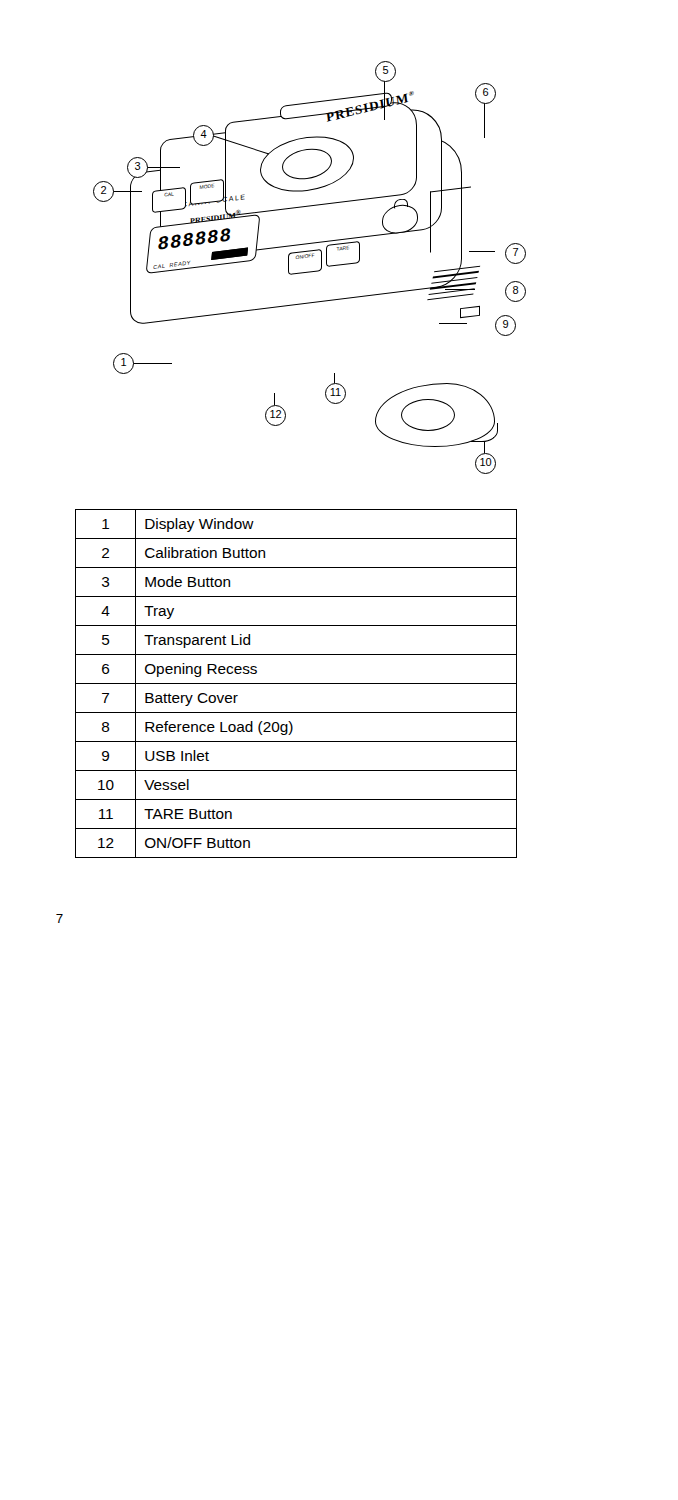PRESIDIUM®
CARAT SCALE
PRESIDIUM®Carat Scale 100ct
888888
CAL READY
CAL
MODE
TARE
ON/OFF
1 2 3 4 5 6 7 8 9 10 11 12
| 1 | Display Window |
| 2 | Calibration Button |
| 3 | Mode Button |
| 4 | Tray |
| 5 | Transparent Lid |
| 6 | Opening Recess |
| 7 | Battery Cover |
| 8 | Reference Load (20g) |
| 9 | USB Inlet |
| 10 | Vessel |
| 11 | TARE Button |
| 12 | ON/OFF Button |
7